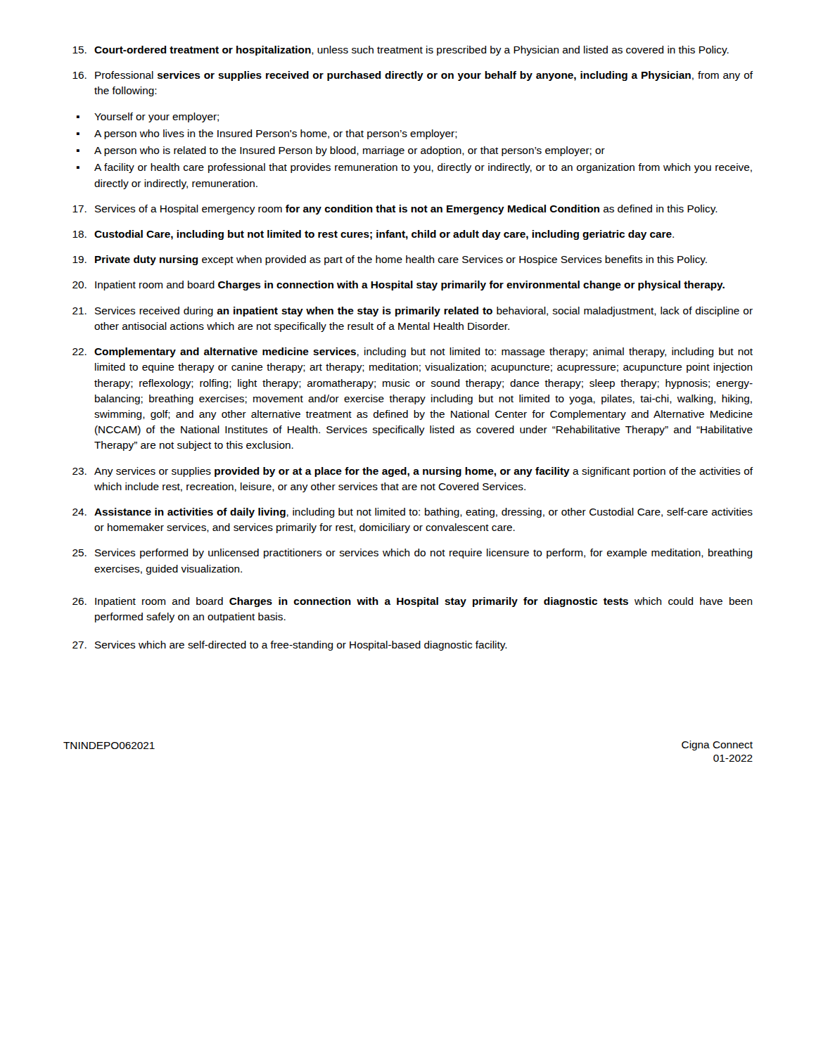Court-ordered treatment or hospitalization, unless such treatment is prescribed by a Physician and listed as covered in this Policy.
Professional services or supplies received or purchased directly or on your behalf by anyone, including a Physician, from any of the following:
Yourself or your employer;
A person who lives in the Insured Person's home, or that person’s employer;
A person who is related to the Insured Person by blood, marriage or adoption, or that person’s employer; or
A facility or health care professional that provides remuneration to you, directly or indirectly, or to an organization from which you receive, directly or indirectly, remuneration.
Services of a Hospital emergency room for any condition that is not an Emergency Medical Condition as defined in this Policy.
Custodial Care, including but not limited to rest cures; infant, child or adult day care, including geriatric day care.
Private duty nursing except when provided as part of the home health care Services or Hospice Services benefits in this Policy.
Inpatient room and board Charges in connection with a Hospital stay primarily for environmental change or physical therapy.
Services received during an inpatient stay when the stay is primarily related to behavioral, social maladjustment, lack of discipline or other antisocial actions which are not specifically the result of a Mental Health Disorder.
Complementary and alternative medicine services, including but not limited to: massage therapy; animal therapy, including but not limited to equine therapy or canine therapy; art therapy; meditation; visualization; acupuncture; acupressure; acupuncture point injection therapy; reflexology; rolfing; light therapy; aromatherapy; music or sound therapy; dance therapy; sleep therapy; hypnosis; energy-balancing; breathing exercises; movement and/or exercise therapy including but not limited to yoga, pilates, tai-chi, walking, hiking, swimming, golf; and any other alternative treatment as defined by the National Center for Complementary and Alternative Medicine (NCCAM) of the National Institutes of Health. Services specifically listed as covered under “Rehabilitative Therapy” and “Habilitative Therapy” are not subject to this exclusion.
Any services or supplies provided by or at a place for the aged, a nursing home, or any facility a significant portion of the activities of which include rest, recreation, leisure, or any other services that are not Covered Services.
Assistance in activities of daily living, including but not limited to: bathing, eating, dressing, or other Custodial Care, self-care activities or homemaker services, and services primarily for rest, domiciliary or convalescent care.
Services performed by unlicensed practitioners or services which do not require licensure to perform, for example meditation, breathing exercises, guided visualization.
Inpatient room and board Charges in connection with a Hospital stay primarily for diagnostic tests which could have been performed safely on an outpatient basis.
Services which are self-directed to a free-standing or Hospital-based diagnostic facility.
TNINDEPO062021
Cigna Connect
01-2022